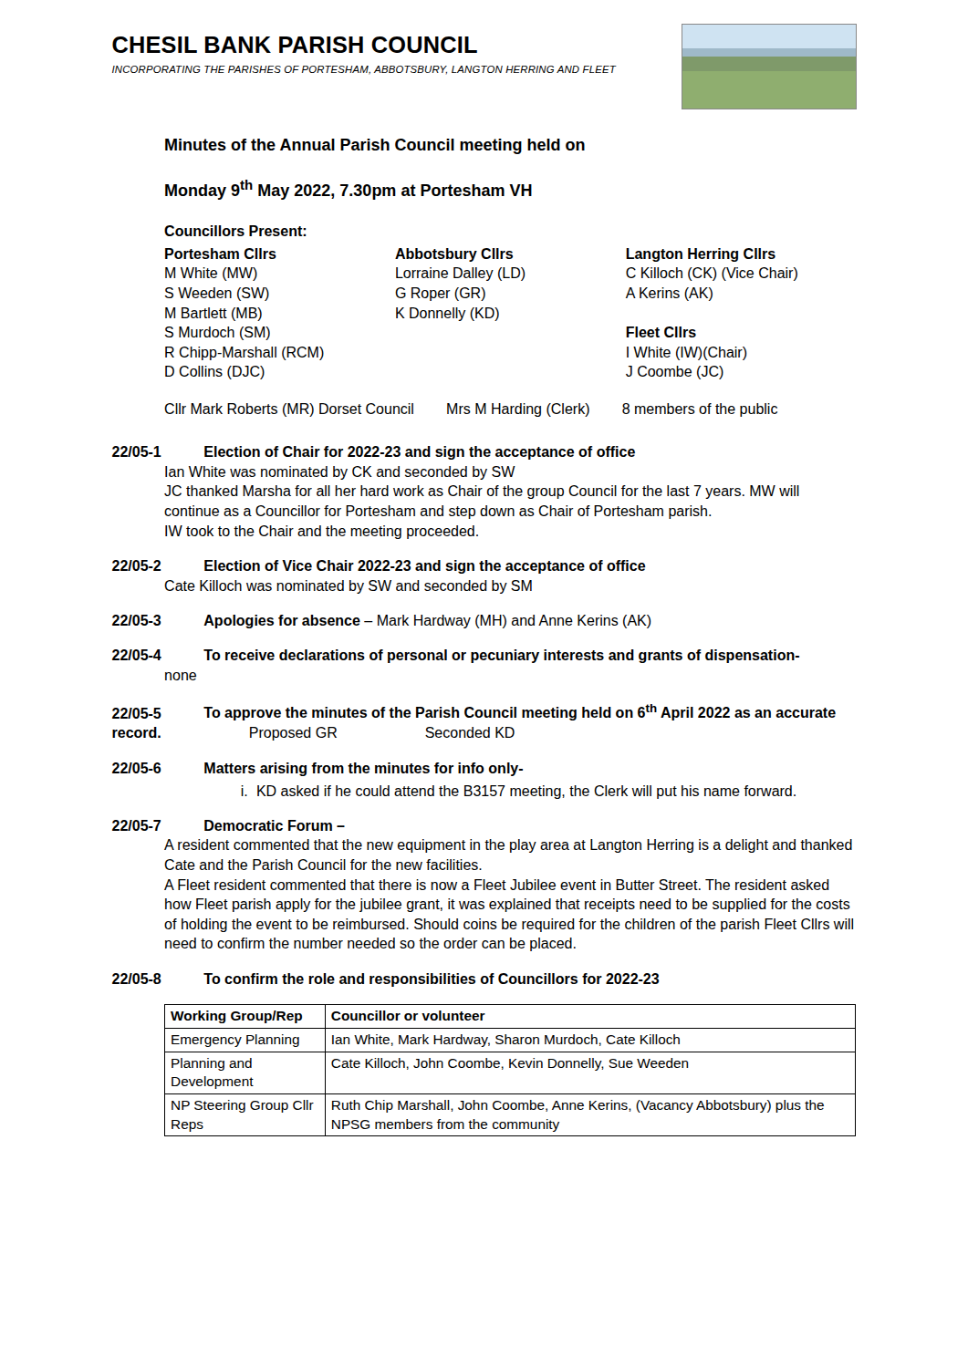CHESIL BANK PARISH COUNCIL
INCORPORATING THE PARISHES OF PORTESHAM, ABBOTSBURY, LANGTON HERRING AND FLEET
Minutes of the Annual Parish Council meeting held on
Monday 9th May 2022, 7.30pm at Portesham VH
Councillors Present:
| Portesham Cllrs | Abbotsbury Cllrs | Langton Herring Cllrs |
| M White (MW) | Lorraine Dalley (LD) | C Killoch (CK) (Vice Chair) |
| S Weeden (SW) | G Roper (GR) | A Kerins (AK) |
| M Bartlett (MB) | K Donnelly (KD) | |
| S Murdoch (SM) | | Fleet Cllrs |
| R Chipp-Marshall (RCM) | | I White (IW)(Chair) |
| D Collins (DJC) | | J Coombe (JC) |
Cllr Mark Roberts (MR) Dorset Council Mrs M Harding (Clerk) 8 members of the public
22/05-1 Election of Chair for 2022-23 and sign the acceptance of office
Ian White was nominated by CK and seconded by SW
JC thanked Marsha for all her hard work as Chair of the group Council for the last 7 years. MW will continue as a Councillor for Portesham and step down as Chair of Portesham parish.
IW took to the Chair and the meeting proceeded.
22/05-2 Election of Vice Chair 2022-23 and sign the acceptance of office
Cate Killoch was nominated by SW and seconded by SM
22/05-3 Apologies for absence – Mark Hardway (MH) and Anne Kerins (AK)
22/05-4 To receive declarations of personal or pecuniary interests and grants of dispensation-
none
22/05-5 To approve the minutes of the Parish Council meeting held on 6th April 2022 as an accurate record. Proposed GR Seconded KD
22/05-6 Matters arising from the minutes for info only-
KD asked if he could attend the B3157 meeting, the Clerk will put his name forward.
22/05-7 Democratic Forum –
A resident commented that the new equipment in the play area at Langton Herring is a delight and thanked Cate and the Parish Council for the new facilities.
A Fleet resident commented that there is now a Fleet Jubilee event in Butter Street. The resident asked how Fleet parish apply for the jubilee grant, it was explained that receipts need to be supplied for the costs of holding the event to be reimbursed. Should coins be required for the children of the parish Fleet Cllrs will need to confirm the number needed so the order can be placed.
22/05-8 To confirm the role and responsibilities of Councillors for 2022-23
| Working Group/Rep | Councillor or volunteer |
| --- | --- |
| Emergency Planning | Ian White, Mark Hardway, Sharon Murdoch, Cate Killoch |
| Planning and Development | Cate Killoch, John Coombe, Kevin Donnelly, Sue Weeden |
| NP Steering Group Cllr Reps | Ruth Chip Marshall, John Coombe, Anne Kerins, (Vacancy Abbotsbury) plus the NPSG members from the community |